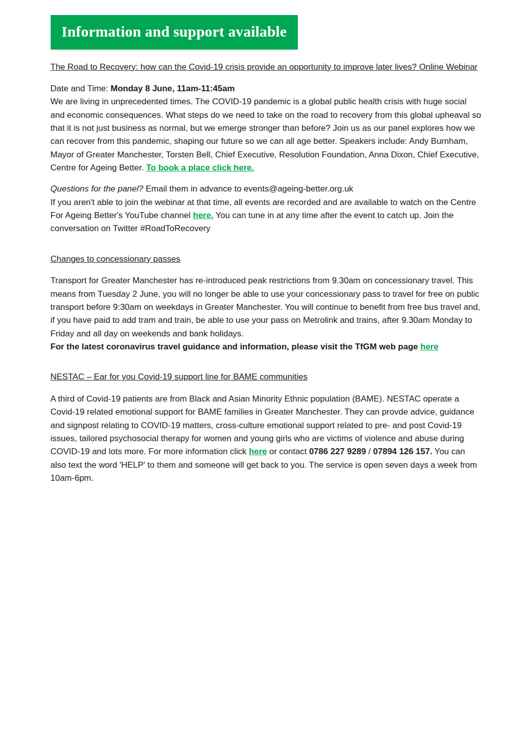Information and support available
The Road to Recovery: how can the Covid-19 crisis provide an opportunity to improve later lives? Online Webinar
Date and Time: Monday 8 June, 11am-11:45am
We are living in unprecedented times. The COVID-19 pandemic is a global public health crisis with huge social and economic consequences. What steps do we need to take on the road to recovery from this global upheaval so that it is not just business as normal, but we emerge stronger than before? Join us as our panel explores how we can recover from this pandemic, shaping our future so we can all age better. Speakers include: Andy Burnham, Mayor of Greater Manchester, Torsten Bell, Chief Executive, Resolution Foundation, Anna Dixon, Chief Executive, Centre for Ageing Better. To book a place click here.
Questions for the panel? Email them in advance to events@ageing-better.org.uk
If you aren't able to join the webinar at that time, all events are recorded and are available to watch on the Centre For Ageing Better's YouTube channel here. You can tune in at any time after the event to catch up. Join the conversation on Twitter #RoadToRecovery
Changes to concessionary passes
Transport for Greater Manchester has re-introduced peak restrictions from 9.30am on concessionary travel. This means from Tuesday 2 June, you will no longer be able to use your concessionary pass to travel for free on public transport before 9:30am on weekdays in Greater Manchester. You will continue to benefit from free bus travel and, if you have paid to add tram and train, be able to use your pass on Metrolink and trains, after 9.30am Monday to Friday and all day on weekends and bank holidays.
For the latest coronavirus travel guidance and information, please visit the TfGM web page here
NESTAC – Ear for you Covid-19 support line for BAME communities
A third of Covid-19 patients are from Black and Asian Minority Ethnic population (BAME). NESTAC operate a Covid-19 related emotional support for BAME families in Greater Manchester. They can provde advice, guidance and signpost relating to COVID-19 matters, cross-culture emotional support related to pre- and post Covid-19 issues, tailored psychosocial therapy for women and young girls who are victims of violence and abuse during COVID-19 and lots more. For more information click here or contact 0786 227 9289 / 07894 126 157. You can also text the word 'HELP' to them and someone will get back to you. The service is open seven days a week from 10am-6pm.